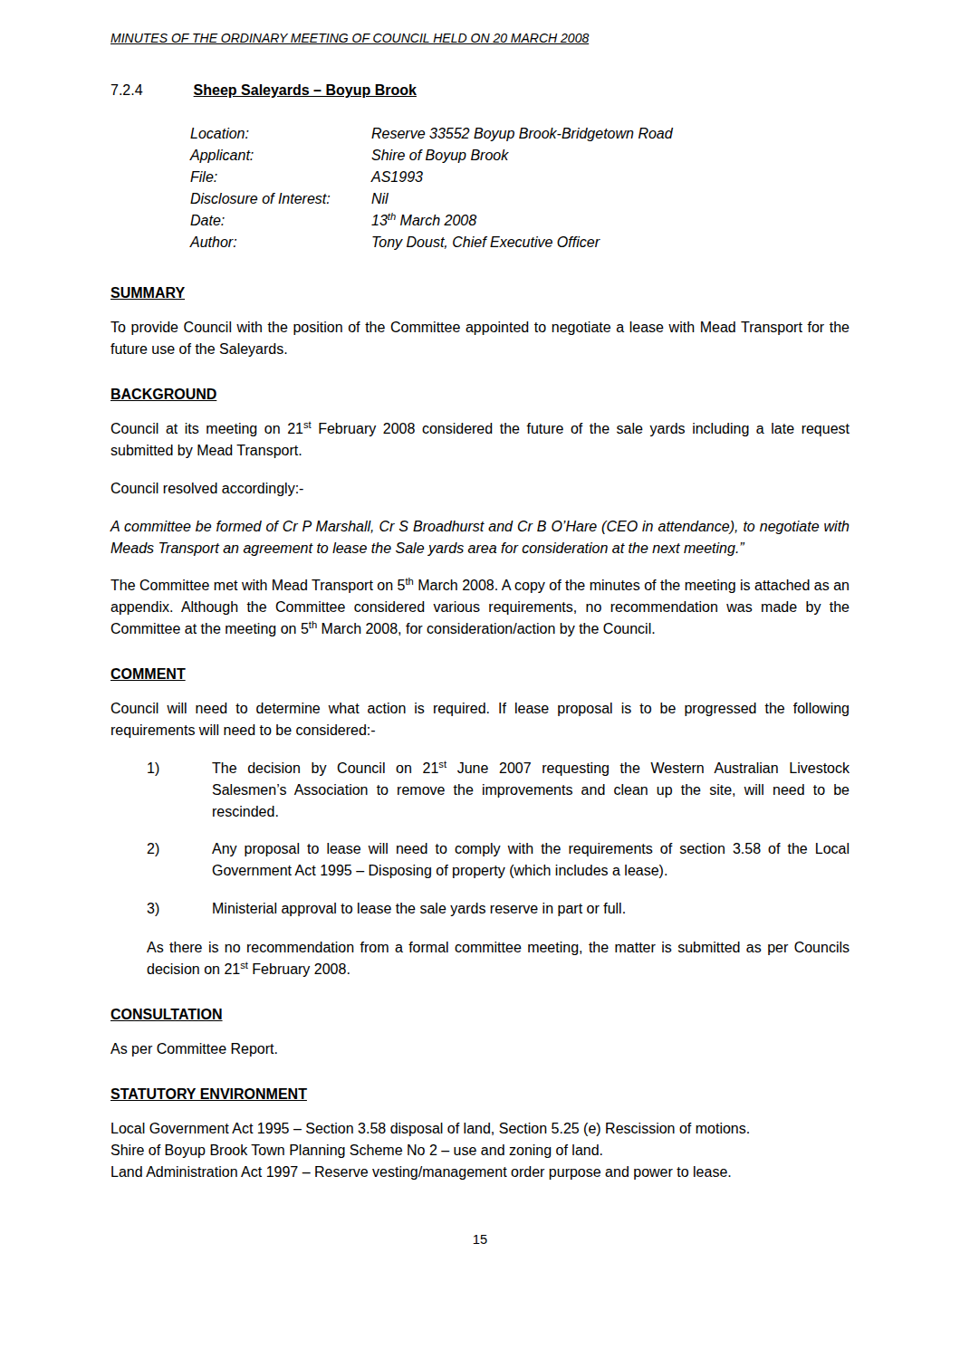MINUTES OF THE ORDINARY MEETING OF COUNCIL HELD ON 20 MARCH 2008
7.2.4 Sheep Saleyards – Boyup Brook
| Location: | Reserve 33552 Boyup Brook-Bridgetown Road |
| Applicant: | Shire of Boyup Brook |
| File: | AS1993 |
| Disclosure of Interest: | Nil |
| Date: | 13 th March 2008 |
| Author: | Tony Doust, Chief Executive Officer |
SUMMARY
To provide Council with the position of the Committee appointed to negotiate a lease with Mead Transport for the future use of the Saleyards.
BACKGROUND
Council at its meeting on 21st February 2008 considered the future of the sale yards including a late request submitted by Mead Transport.
Council resolved accordingly:-
A committee be formed of Cr P Marshall, Cr S Broadhurst and Cr B O’Hare (CEO in attendance), to negotiate with Meads Transport an agreement to lease the Sale yards area for consideration at the next meeting.”
The Committee met with Mead Transport on 5th March 2008. A copy of the minutes of the meeting is attached as an appendix. Although the Committee considered various requirements, no recommendation was made by the Committee at the meeting on 5th March 2008, for consideration/action by the Council.
COMMENT
Council will need to determine what action is required. If lease proposal is to be progressed the following requirements will need to be considered:-
The decision by Council on 21st June 2007 requesting the Western Australian Livestock Salesmen’s Association to remove the improvements and clean up the site, will need to be rescinded.
Any proposal to lease will need to comply with the requirements of section 3.58 of the Local Government Act 1995 – Disposing of property (which includes a lease).
Ministerial approval to lease the sale yards reserve in part or full.
As there is no recommendation from a formal committee meeting, the matter is submitted as per Councils decision on 21st February 2008.
CONSULTATION
As per Committee Report.
STATUTORY ENVIRONMENT
Local Government Act 1995 – Section 3.58 disposal of land, Section 5.25 (e) Rescission of motions.
Shire of Boyup Brook Town Planning Scheme No 2 – use and zoning of land.
Land Administration Act 1997 – Reserve vesting/management order purpose and power to lease.
15